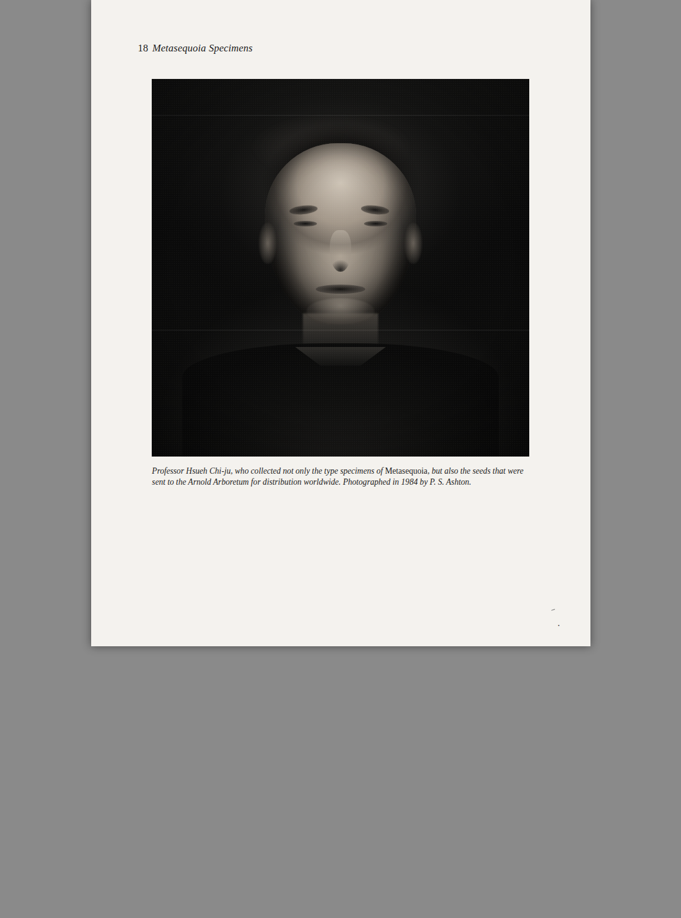18 Metasequoia Specimens
Professor Hsueh Chi-ju, who collected not only the type specimens of Metasequoia, but also the seeds that were sent to the Arnold Arboretum for distribution worldwide. Photographed in 1984 by P. S. Ashton.